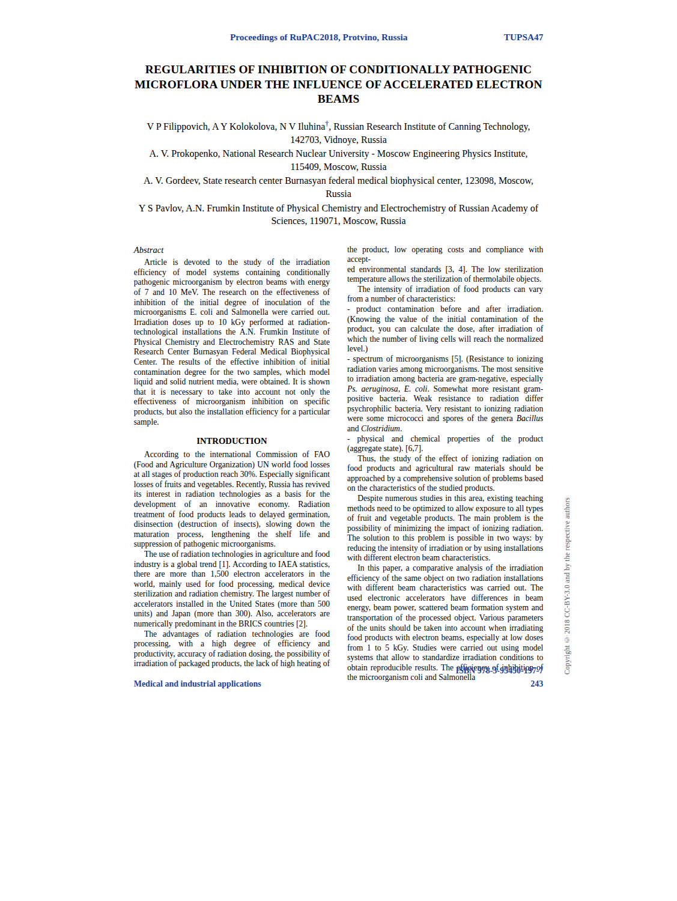Proceedings of RuPAC2018, Protvino, Russia TUPSA47
Regularities of Inhibition of Conditionally Pathogenic Microflora Under the Influence of Accelerated Electron Beams
V P Filippovich, A Y Kolokolova, N V Iluhina†, Russian Research Institute of Canning Technology, 142703, Vidnoye, Russia
A. V. Prokopenko, National Research Nuclear University - Moscow Engineering Physics Institute, 115409, Moscow, Russia
A. V. Gordeev, State research center Burnasyan federal medical biophysical center, 123098, Moscow, Russia
Y S Pavlov, A.N. Frumkin Institute of Physical Chemistry and Electrochemistry of Russian Academy of Sciences, 119071, Moscow, Russia
Abstract
Article is devoted to the study of the irradiation efficiency of model systems containing conditionally pathogenic microorganism by electron beams with energy of 7 and 10 MeV. The research on the effectiveness of inhibition of the initial degree of inoculation of the microorganisms E. coli and Salmonella were carried out. Irradiation doses up to 10 kGy performed at radiation-technological installations the A.N. Frumkin Institute of Physical Chemistry and Electrochemistry RAS and State Research Center Burnasyan Federal Medical Biophysical Center. The results of the effective inhibition of initial contamination degree for the two samples, which model liquid and solid nutrient media, were obtained. It is shown that it is necessary to take into account not only the effectiveness of microorganism inhibition on specific products, but also the installation efficiency for a particular sample.
Introduction
According to the international Commission of FAO (Food and Agriculture Organization) UN world food losses at all stages of production reach 30%. Especially significant losses of fruits and vegetables. Recently, Russia has revived its interest in radiation technologies as a basis for the development of an innovative economy. Radiation treatment of food products leads to delayed germination, disinsection (destruction of insects), slowing down the maturation process, lengthening the shelf life and suppression of pathogenic microorganisms.
The use of radiation technologies in agriculture and food industry is a global trend [1]. According to IAEA statistics, there are more than 1,500 electron accelerators in the world, mainly used for food processing, medical device sterilization and radiation chemistry. The largest number of accelerators installed in the United States (more than 500 units) and Japan (more than 300). Also, accelerators are numerically predominant in the BRICS countries [2].
The advantages of radiation technologies are food processing, with a high degree of efficiency and productivity, accuracy of radiation dosing, the possibility of irradiation of packaged products, the lack of high heating of the product, low operating costs and compliance with accept-
ed environmental standards [3, 4]. The low sterilization temperature allows the sterilization of thermolabile objects.
The intensity of irradiation of food products can vary from a number of characteristics:
- product contamination before and after irradiation. (Knowing the value of the initial contamination of the product, you can calculate the dose, after irradiation of which the number of living cells will reach the normalized level.)
- spectrum of microorganisms [5]. (Resistance to ionizing radiation varies among microorganisms. The most sensitive to irradiation among bacteria are gram-negative, especially Ps. aeruginosa, E. coli. Somewhat more resistant gram-positive bacteria. Weak resistance to radiation differ psychrophilic bacteria. Very resistant to ionizing radiation were some micrococci and spores of the genera Bacillus and Clostridium.
- physical and chemical properties of the product (aggregate state). [6,7].
Thus, the study of the effect of ionizing radiation on food products and agricultural raw materials should be approached by a comprehensive solution of problems based on the characteristics of the studied products.
Despite numerous studies in this area, existing teaching methods need to be optimized to allow exposure to all types of fruit and vegetable products. The main problem is the possibility of minimizing the impact of ionizing radiation. The solution to this problem is possible in two ways: by reducing the intensity of irradiation or by using installations with different electron beam characteristics.
In this paper, a comparative analysis of the irradiation efficiency of the same object on two radiation installations with different beam characteristics was carried out. The used electronic accelerators have differences in beam energy, beam power, scattered beam formation system and transportation of the processed object. Various parameters of the units should be taken into account when irradiating food products with electron beams, especially at low doses from 1 to 5 kGy. Studies were carried out using model systems that allow to standardize irradiation conditions to obtain reproducible results. The efficiency of inhibition of the microorganism coli and Salmonella
ISBN 978-3-95450-197-7
Medical and industrial applications 243
Copyright © 2018 CC-BY-3.0 and by the respective authors